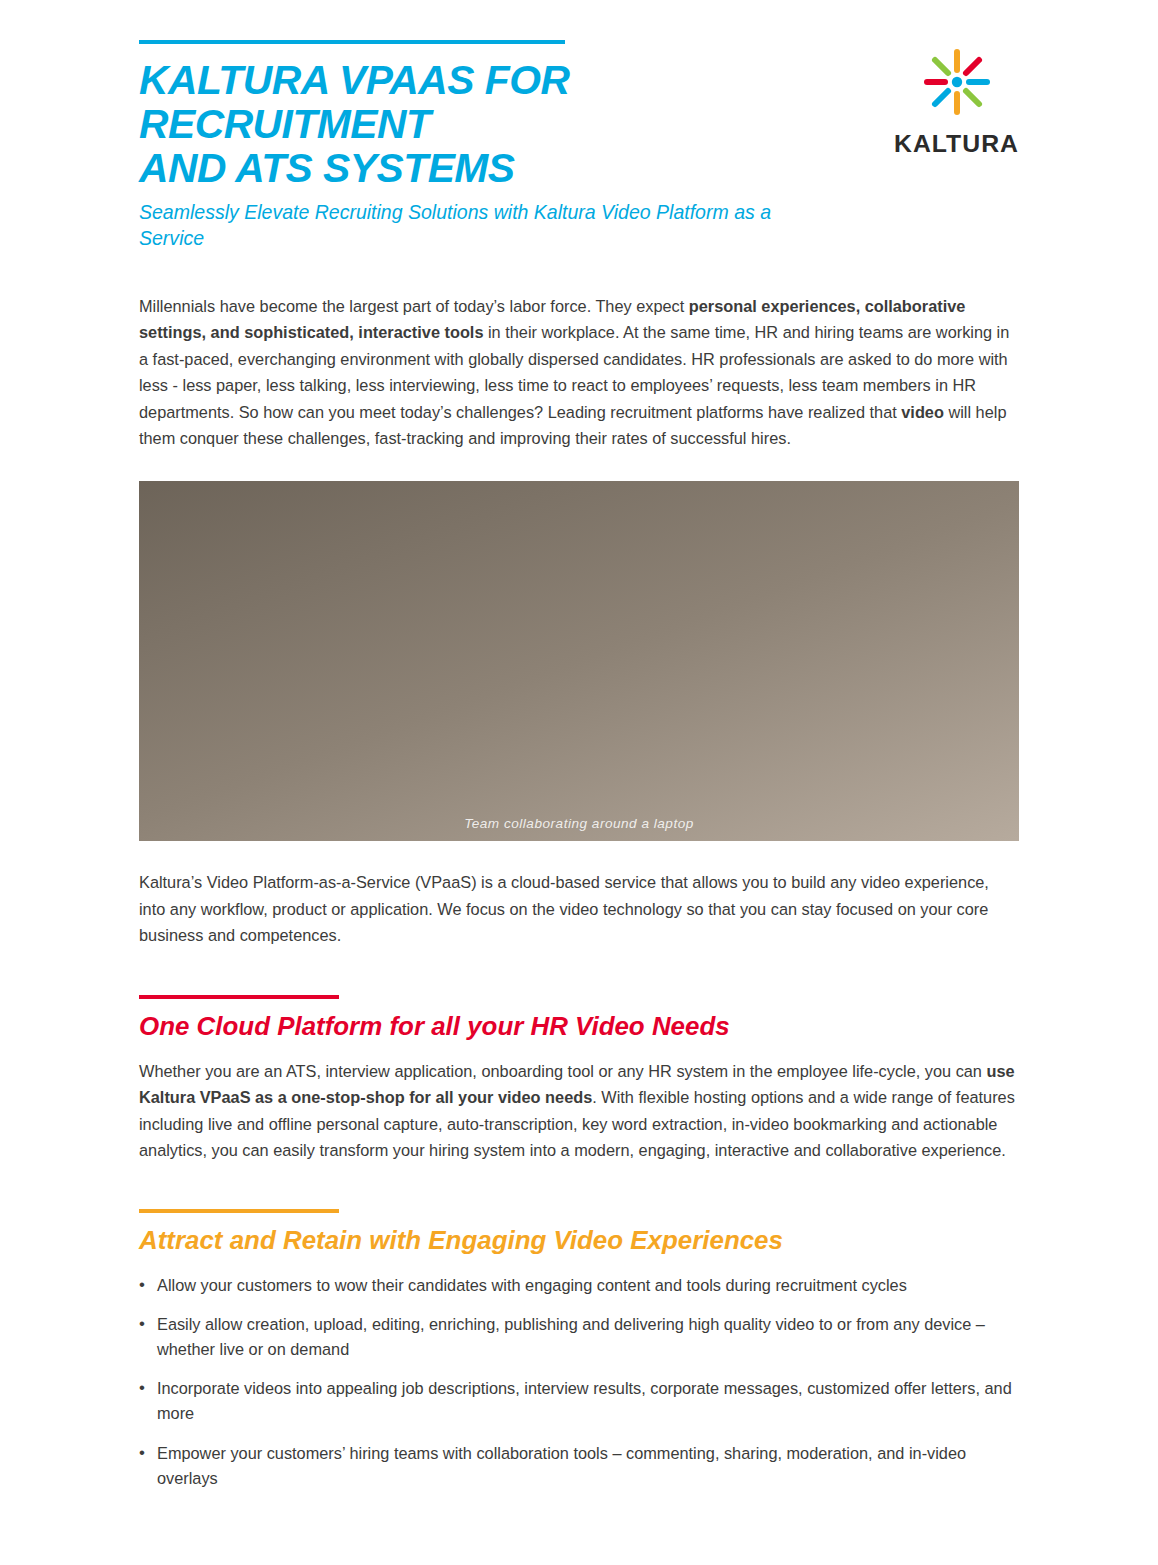Kaltura VPaaS for Recruitment
and ATS Systems
Seamlessly Elevate Recruiting Solutions with Kaltura Video Platform as a Service
KALTURA
Millennials have become the largest part of today’s labor force. They expect personal experiences, collaborative settings, and sophisticated, interactive tools in their workplace. At the same time, HR and hiring teams are working in a fast-paced, everchanging environment with globally dispersed candidates. HR professionals are asked to do more with less - less paper, less talking, less interviewing, less time to react to employees’ requests, less team members in HR departments. So how can you meet today’s challenges? Leading recruitment platforms have realized that video will help them conquer these challenges, fast-tracking and improving their rates of successful hires.
Team collaborating around a laptop
Kaltura’s Video Platform-as-a-Service (VPaaS) is a cloud-based service that allows you to build any video experience, into any workflow, product or application. We focus on the video technology so that you can stay focused on your core business and competences.
One Cloud Platform for all your HR Video Needs
Whether you are an ATS, interview application, onboarding tool or any HR system in the employee life-cycle, you can use Kaltura VPaaS as a one-stop-shop for all your video needs. With flexible hosting options and a wide range of features including live and offline personal capture, auto-transcription, key word extraction, in-video bookmarking and actionable analytics, you can easily transform your hiring system into a modern, engaging, interactive and collaborative experience.
Attract and Retain with Engaging Video Experiences
Allow your customers to wow their candidates with engaging content and tools during recruitment cycles
Easily allow creation, upload, editing, enriching, publishing and delivering high quality video to or from any device – whether live or on demand
Incorporate videos into appealing job descriptions, interview results, corporate messages, customized offer letters, and more
Empower your customers’ hiring teams with collaboration tools – commenting, sharing, moderation, and in-video overlays